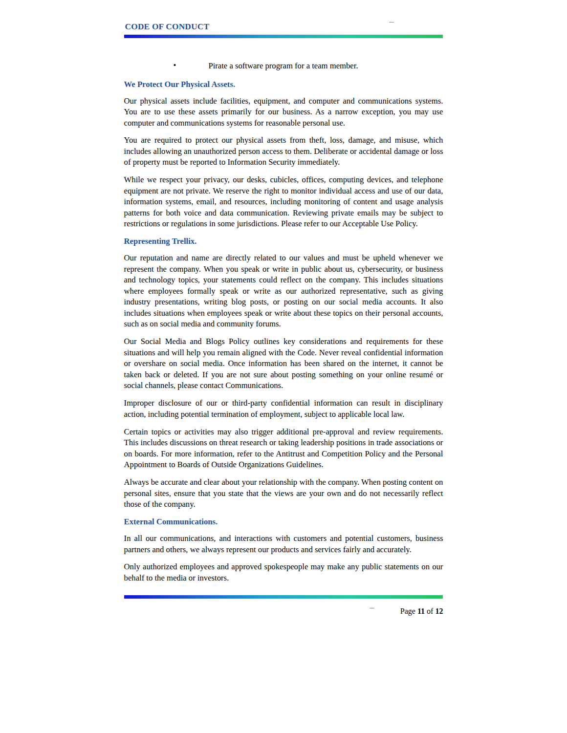CODE OF CONDUCT
Pirate a software program for a team member.
We Protect Our Physical Assets.
Our physical assets include facilities, equipment, and computer and communications systems. You are to use these assets primarily for our business. As a narrow exception, you may use computer and communications systems for reasonable personal use.
You are required to protect our physical assets from theft, loss, damage, and misuse, which includes allowing an unauthorized person access to them. Deliberate or accidental damage or loss of property must be reported to Information Security immediately.
While we respect your privacy, our desks, cubicles, offices, computing devices, and telephone equipment are not private. We reserve the right to monitor individual access and use of our data, information systems, email, and resources, including monitoring of content and usage analysis patterns for both voice and data communication. Reviewing private emails may be subject to restrictions or regulations in some jurisdictions. Please refer to our Acceptable Use Policy.
Representing Trellix.
Our reputation and name are directly related to our values and must be upheld whenever we represent the company. When you speak or write in public about us, cybersecurity, or business and technology topics, your statements could reflect on the company. This includes situations where employees formally speak or write as our authorized representative, such as giving industry presentations, writing blog posts, or posting on our social media accounts. It also includes situations when employees speak or write about these topics on their personal accounts, such as on social media and community forums.
Our Social Media and Blogs Policy outlines key considerations and requirements for these situations and will help you remain aligned with the Code. Never reveal confidential information or overshare on social media. Once information has been shared on the internet, it cannot be taken back or deleted. If you are not sure about posting something on your online resumé or social channels, please contact Communications.
Improper disclosure of our or third-party confidential information can result in disciplinary action, including potential termination of employment, subject to applicable local law.
Certain topics or activities may also trigger additional pre-approval and review requirements. This includes discussions on threat research or taking leadership positions in trade associations or on boards. For more information, refer to the Antitrust and Competition Policy and the Personal Appointment to Boards of Outside Organizations Guidelines.
Always be accurate and clear about your relationship with the company. When posting content on personal sites, ensure that you state that the views are your own and do not necessarily reflect those of the company.
External Communications.
In all our communications, and interactions with customers and potential customers, business partners and others, we always represent our products and services fairly and accurately.
Only authorized employees and approved spokespeople may make any public statements on our behalf to the media or investors.
Page 11 of 12